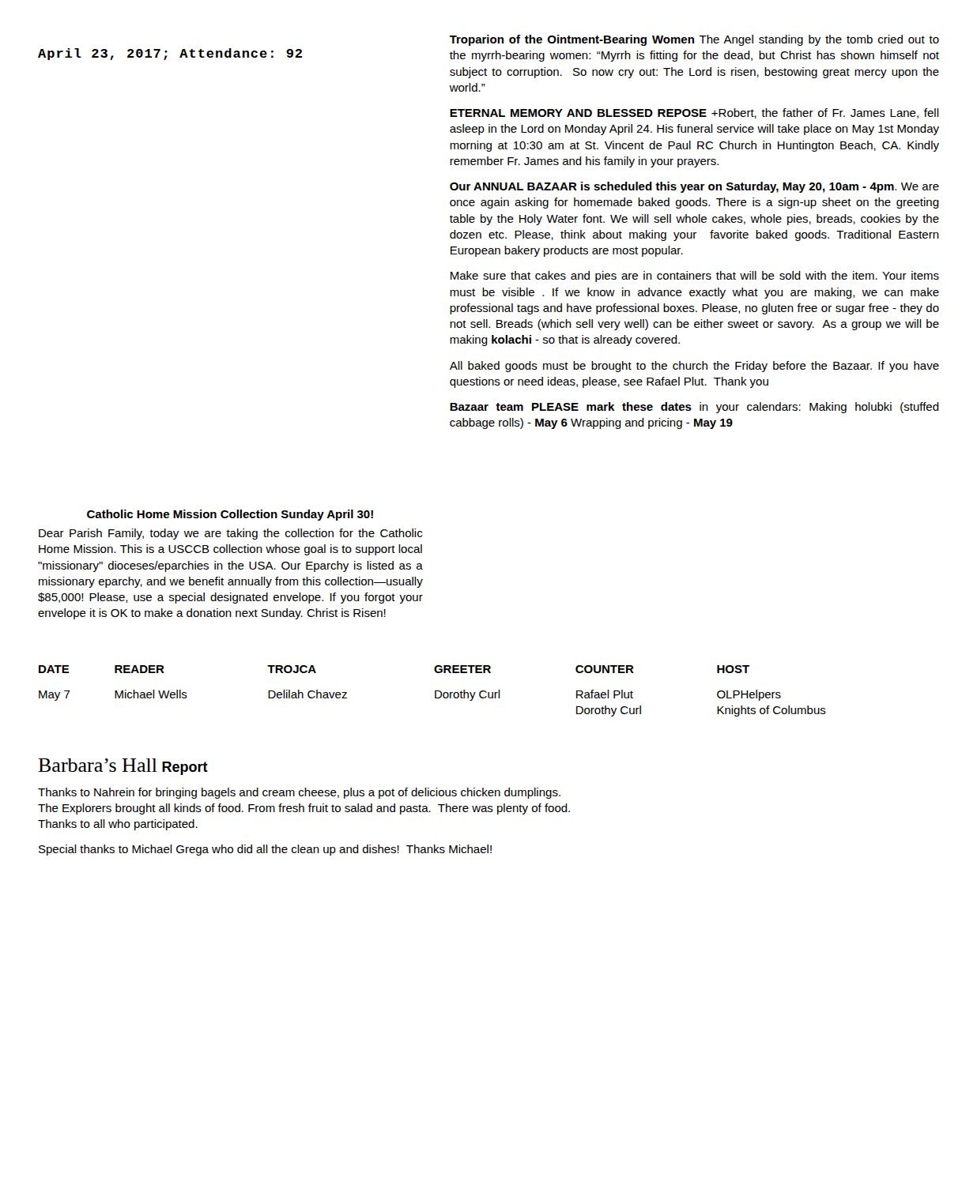April 23, 2017; Attendance: 92
Catholic Home Mission Collection Sunday April 30!
Dear Parish Family, today we are taking the collection for the Catholic Home Mission. This is a USCCB collection whose goal is to support local "missionary" dioceses/eparchies in the USA. Our Eparchy is listed as a missionary eparchy, and we benefit annually from this collection—usually $85,000! Please, use a special designated envelope. If you forgot your envelope it is OK to make a donation next Sunday. Christ is Risen!
Troparion of the Ointment-Bearing Women The Angel standing by the tomb cried out to the myrrh-bearing women: “Myrrh is fitting for the dead, but Christ has shown himself not subject to corruption. So now cry out: The Lord is risen, bestowing great mercy upon the world.”
ETERNAL MEMORY AND BLESSED REPOSE +Robert, the father of Fr. James Lane, fell asleep in the Lord on Monday April 24. His funeral service will take place on May 1st Monday morning at 10:30 am at St. Vincent de Paul RC Church in Huntington Beach, CA. Kindly remember Fr. James and his family in your prayers.
Our ANNUAL BAZAAR is scheduled this year on Saturday, May 20, 10am - 4pm. We are once again asking for homemade baked goods. There is a sign-up sheet on the greeting table by the Holy Water font. We will sell whole cakes, whole pies, breads, cookies by the dozen etc. Please, think about making your favorite baked goods. Traditional Eastern European bakery products are most popular.
Make sure that cakes and pies are in containers that will be sold with the item. Your items must be visible . If we know in advance exactly what you are making, we can make professional tags and have professional boxes. Please, no gluten free or sugar free - they do not sell. Breads (which sell very well) can be either sweet or savory. As a group we will be making kolachi - so that is already covered.
All baked goods must be brought to the church the Friday before the Bazaar. If you have questions or need ideas, please, see Rafael Plut. Thank you
Bazaar team PLEASE mark these dates in your calendars: Making holubki (stuffed cabbage rolls) - May 6 Wrapping and pricing - May 19
| DATE | READER | TROJCA | GREETER | COUNTER | HOST |
| --- | --- | --- | --- | --- | --- |
| May 7 | Michael Wells | Delilah Chavez | Dorothy Curl | Rafael Plut Dorothy Curl | OLPHelpers Knights of Columbus |
Barbara’s Hall Report
Thanks to Nahrein for bringing bagels and cream cheese, plus a pot of delicious chicken dumplings.
The Explorers brought all kinds of food. From fresh fruit to salad and pasta. There was plenty of food.
Thanks to all who participated.
Special thanks to Michael Grega who did all the clean up and dishes! Thanks Michael!